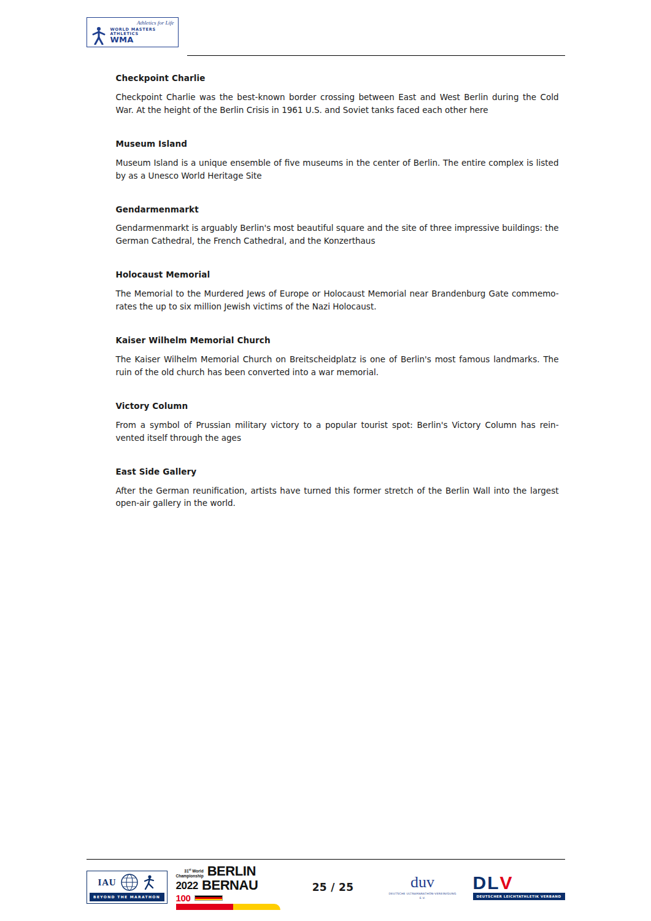Athletics for Life
WORLD MASTERS ATHLETICS WMA
Checkpoint Charlie
Checkpoint Charlie was the best-known border crossing between East and West Berlin during the Cold War. At the height of the Berlin Crisis in 1961 U.S. and Soviet tanks faced each other here
Museum Island
Museum Island is a unique ensemble of five museums in the center of Berlin. The entire complex is listed by as a Unesco World Heritage Site
Gendarmenmarkt
Gendarmenmarkt is arguably Berlin's most beautiful square and the site of three impressive buildings: the German Cathedral, the French Cathedral, and the Konzerthaus
Holocaust Memorial
The Memorial to the Murdered Jews of Europe or Holocaust Memorial near Brandenburg Gate commemorates the up to six million Jewish victims of the Nazi Holocaust.
Kaiser Wilhelm Memorial Church
The Kaiser Wilhelm Memorial Church on Breitscheidplatz is one of Berlin's most famous landmarks. The ruin of the old church has been converted into a war memorial.
Victory Column
From a symbol of Prussian military victory to a popular tourist spot: Berlin's Victory Column has reinvented itself through the ages
East Side Gallery
After the German reunification, artists have turned this former stretch of the Berlin Wall into the largest open-air gallery in the world.
IAU
BEYOND THE MARATHON
31st World
Championship
BERLIN
2022
BERNAU
100
25 / 25
duv
Deutsche Ultramarathon-Vereinigung e.V.
DLV
Deutscher Leichtathletik Verband